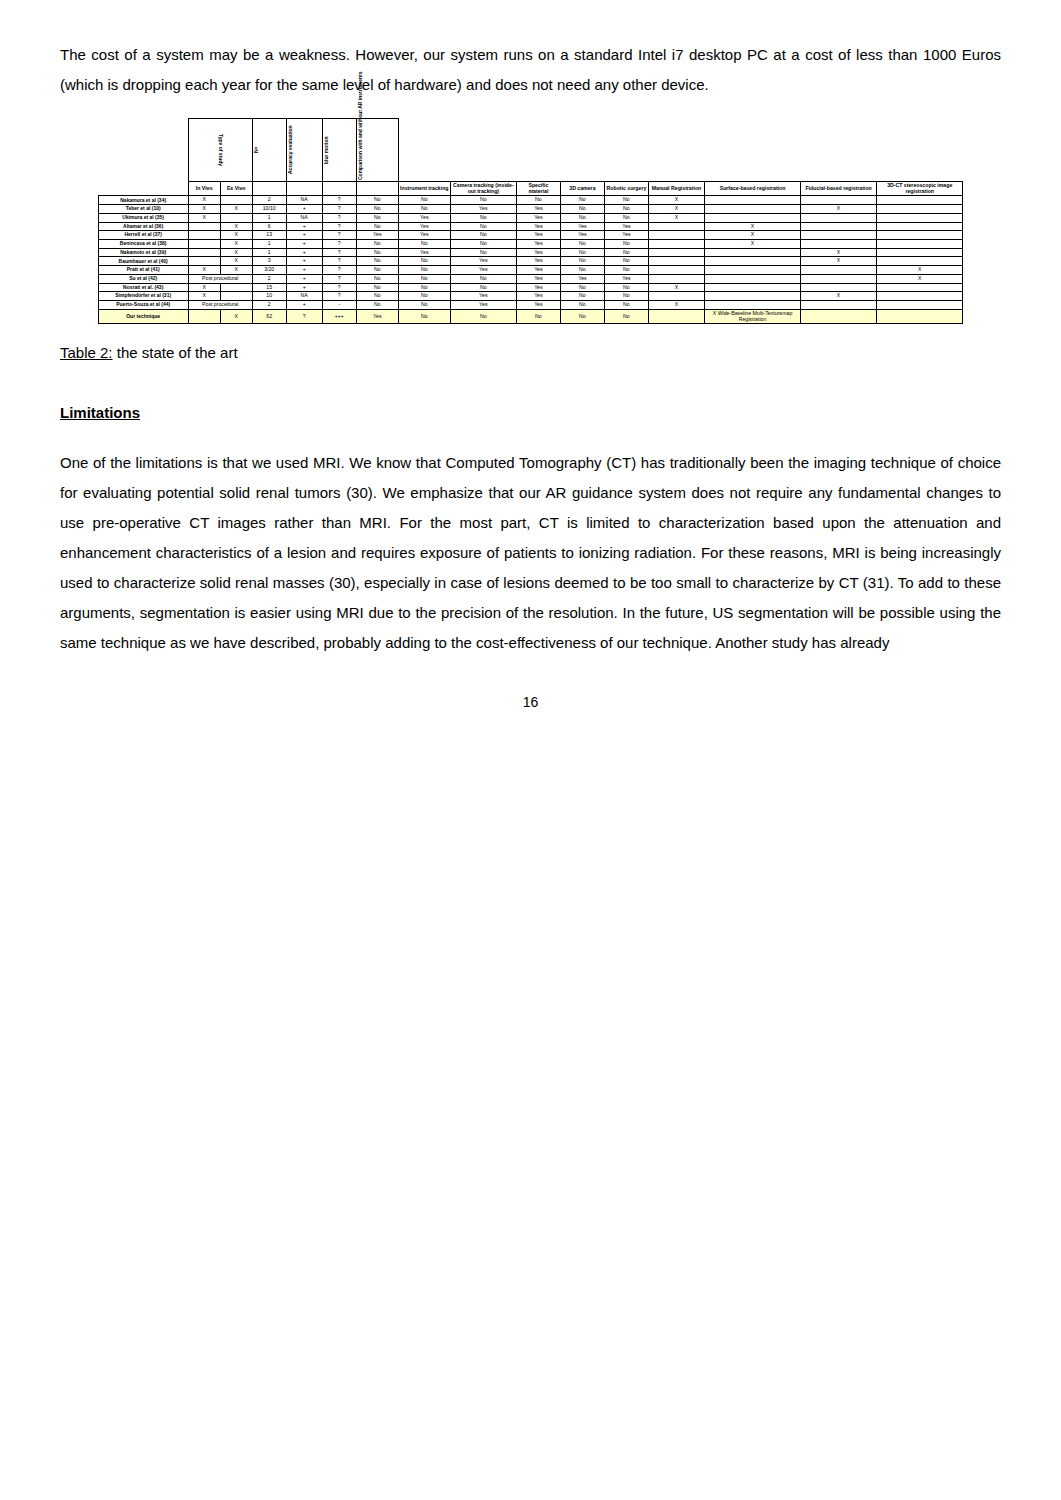The cost of a system may be a weakness. However, our system runs on a standard Intel i7 desktop PC at a cost of less than 1000 Euros (which is dropping each year for the same level of hardware) and does not need any other device.
| | Type of study | N= | Accuracy evaluation | blur motion | Comparison with and without AR instruments | | | | | | | | | |
| | In Vivo | Ex Vivo | | | | | Instrument tracking | Camera tracking (inside-out tracking) | Specific material | 3D camera | Robotic surgery | Manual Registration | Surface-based registration | Fiducial-based registration | 3D-CT stereoscopic image registration |
| Nakamura et al (34) | X | | 2 | NA | ? | No | No | No | No | No | No | X | | | |
| Teber et al (10) | X | X | 10/10 | + | ? | No | No | Yes | Yes | No | No | X | | X | |
| Ukimura et al (35) | X | | 1 | NA | ? | No | Yes | No | Yes | No | No | X | | | |
| Altamar et al (36) | | X | 6 | + | ? | No | Yes | No | Yes | Yes | Yes | | X | | |
| Herrell et al (37) | | X | 13 | + | ? | Yes | Yes | No | Yes | Yes | Yes | | X | | |
| Benincasa et al (38) | | X | 1 | + | ? | No | No | No | Yes | No | No | | X | | |
| Nakamoto et al (39) | | X | 1 | + | ? | No | Yes | No | Yes | No | No | | | X | |
| Baumhauer et al (40) | | X | 3 | + | ? | No | No | Yes | Yes | No | No | | | X | |
| Pratt et al (41) | X | X | 3/20 | + | ? | No | No | Yes | Yes | No | No | | | | X |
| Su et al (42) | Post procedural | 2 | + | ? | No | No | No | Yes | Yes | Yes | | | | X |
| Nosrati et al. (43) | X | | 15 | + | ? | No | No | No | Yes | No | No | X | | | |
| Simpfendörfer et al (31) | X | | 10 | NA | ? | No | No | Yes | Yes | No | No | | | X | |
| Puerto-Souza et al (44) | Post procedural | 2 | + | - | No | No | Yes | Yes | No | No | X | | | |
| Our technique | | X | 62 | ? | +++ | Yes | No | No | No | No | No | | X Wide-Baseline Multi-Texturemap Registration | | |
Table 2: the state of the art
Limitations
One of the limitations is that we used MRI. We know that Computed Tomography (CT) has traditionally been the imaging technique of choice for evaluating potential solid renal tumors (30). We emphasize that our AR guidance system does not require any fundamental changes to use pre-operative CT images rather than MRI. For the most part, CT is limited to characterization based upon the attenuation and enhancement characteristics of a lesion and requires exposure of patients to ionizing radiation. For these reasons, MRI is being increasingly used to characterize solid renal masses (30), especially in case of lesions deemed to be too small to characterize by CT (31). To add to these arguments, segmentation is easier using MRI due to the precision of the resolution. In the future, US segmentation will be possible using the same technique as we have described, probably adding to the cost-effectiveness of our technique. Another study has already
16